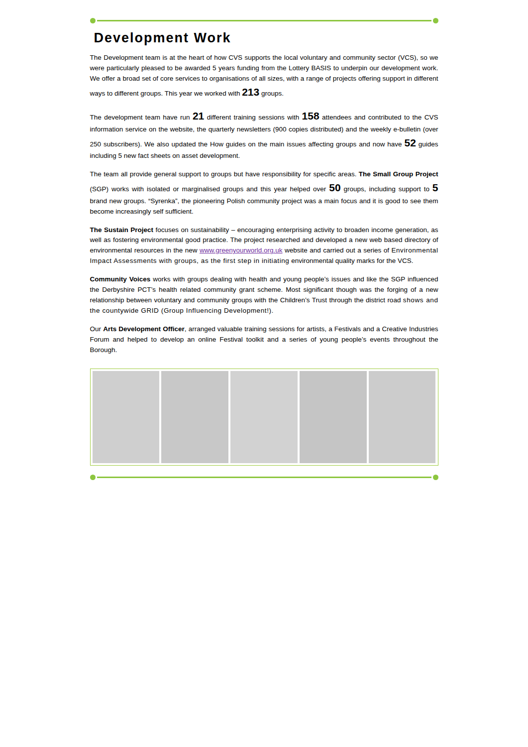Development Work
The Development team is at the heart of how CVS supports the local voluntary and community sector (VCS), so we were particularly pleased to be awarded 5 years funding from the Lottery BASIS to underpin our development work. We offer a broad set of core services to organisations of all sizes, with a range of projects offering support in different ways to different groups. This year we worked with 213 groups.
The development team have run 21 different training sessions with 158 attendees and contributed to the CVS information service on the website, the quarterly newsletters (900 copies distributed) and the weekly e-bulletin (over 250 subscribers). We also updated the How guides on the main issues affecting groups and now have 52 guides including 5 new fact sheets on asset development.
The team all provide general support to groups but have responsibility for specific areas. The Small Group Project (SGP) works with isolated or marginalised groups and this year helped over 50 groups, including support to 5 brand new groups. “Syrenka”, the pioneering Polish community project was a main focus and it is good to see them become increasingly self sufficient.
The Sustain Project focuses on sustainability – encouraging enterprising activity to broaden income generation, as well as fostering environmental good practice. The project researched and developed a new web based directory of environmental resources in the new www.greenyourworld.org.uk website and carried out a series of Environmental Impact Assessments with groups, as the first step in initiating environmental quality marks for the VCS.
Community Voices works with groups dealing with health and young people’s issues and like the SGP influenced the Derbyshire PCT’s health related community grant scheme. Most significant though was the forging of a new relationship between voluntary and community groups with the Children’s Trust through the district road shows and the countywide GRID (Group Influencing Development!).
Our Arts Development Officer, arranged valuable training sessions for artists, a Festivals and a Creative Industries Forum and helped to develop an online Festival toolkit and a series of young people’s events throughout the Borough.